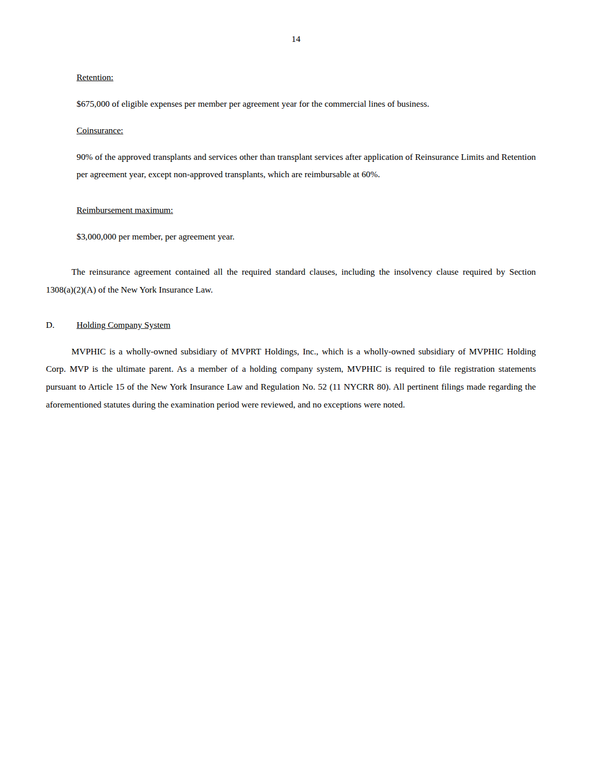14
Retention:
$675,000 of eligible expenses per member per agreement year for the commercial lines of business.
Coinsurance:
90% of the approved transplants and services other than transplant services after application of Reinsurance Limits and Retention per agreement year, except non-approved transplants, which are reimbursable at 60%.
Reimbursement maximum:
$3,000,000 per member, per agreement year.
The reinsurance agreement contained all the required standard clauses, including the insolvency clause required by Section 1308(a)(2)(A) of the New York Insurance Law.
D. Holding Company System
MVPHIC is a wholly-owned subsidiary of MVPRT Holdings, Inc., which is a wholly-owned subsidiary of MVPHIC Holding Corp. MVP is the ultimate parent. As a member of a holding company system, MVPHIC is required to file registration statements pursuant to Article 15 of the New York Insurance Law and Regulation No. 52 (11 NYCRR 80). All pertinent filings made regarding the aforementioned statutes during the examination period were reviewed, and no exceptions were noted.